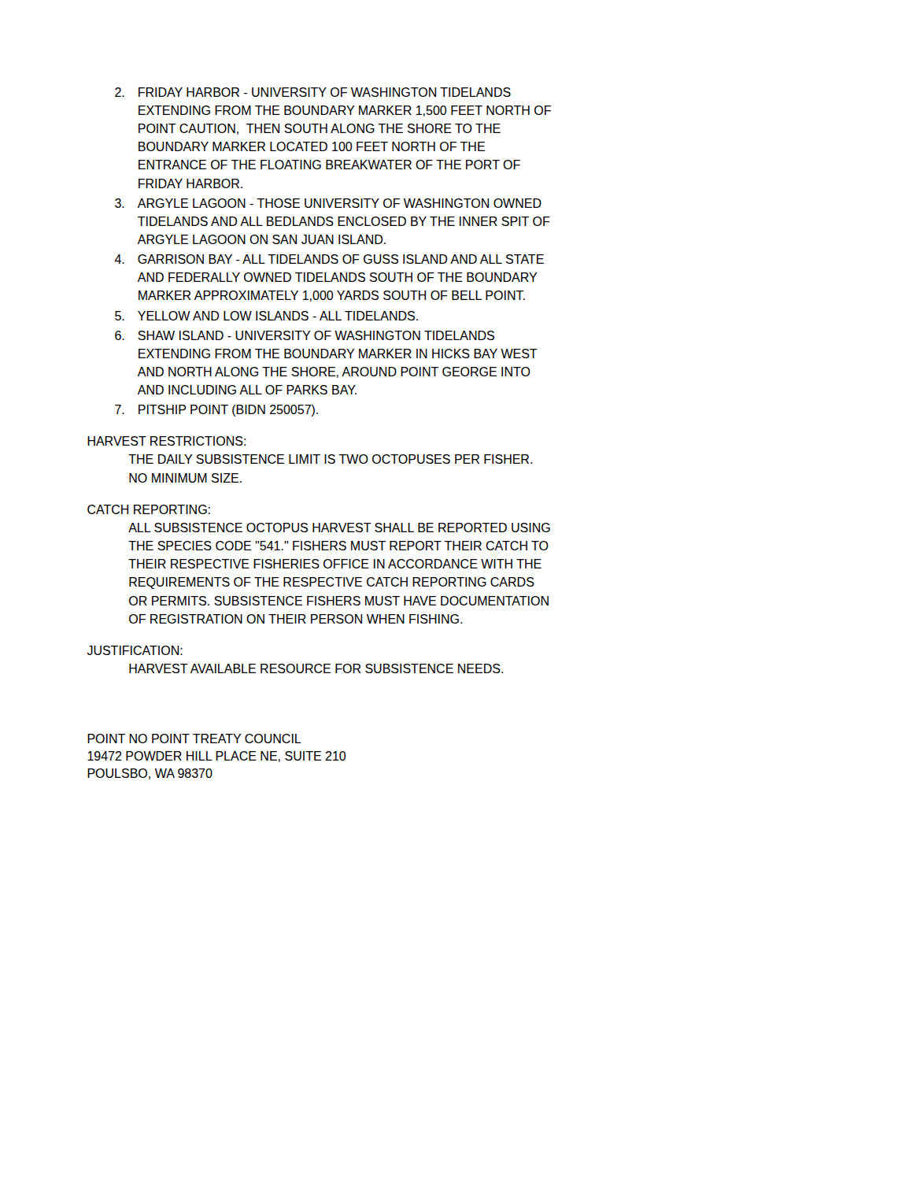FRIDAY HARBOR - UNIVERSITY OF WASHINGTON TIDELANDS EXTENDING FROM THE BOUNDARY MARKER 1,500 FEET NORTH OF POINT CAUTION, THEN SOUTH ALONG THE SHORE TO THE BOUNDARY MARKER LOCATED 100 FEET NORTH OF THE ENTRANCE OF THE FLOATING BREAKWATER OF THE PORT OF FRIDAY HARBOR.
ARGYLE LAGOON - THOSE UNIVERSITY OF WASHINGTON OWNED TIDELANDS AND ALL BEDLANDS ENCLOSED BY THE INNER SPIT OF ARGYLE LAGOON ON SAN JUAN ISLAND.
GARRISON BAY - ALL TIDELANDS OF GUSS ISLAND AND ALL STATE AND FEDERALLY OWNED TIDELANDS SOUTH OF THE BOUNDARY MARKER APPROXIMATELY 1,000 YARDS SOUTH OF BELL POINT.
YELLOW AND LOW ISLANDS - ALL TIDELANDS.
SHAW ISLAND - UNIVERSITY OF WASHINGTON TIDELANDS EXTENDING FROM THE BOUNDARY MARKER IN HICKS BAY WEST AND NORTH ALONG THE SHORE, AROUND POINT GEORGE INTO AND INCLUDING ALL OF PARKS BAY.
PITSHIP POINT (BIDN 250057).
HARVEST RESTRICTIONS:
THE DAILY SUBSISTENCE LIMIT IS TWO OCTOPUSES PER FISHER. NO MINIMUM SIZE.
CATCH REPORTING:
ALL SUBSISTENCE OCTOPUS HARVEST SHALL BE REPORTED USING THE SPECIES CODE "541." FISHERS MUST REPORT THEIR CATCH TO THEIR RESPECTIVE FISHERIES OFFICE IN ACCORDANCE WITH THE REQUIREMENTS OF THE RESPECTIVE CATCH REPORTING CARDS OR PERMITS. SUBSISTENCE FISHERS MUST HAVE DOCUMENTATION OF REGISTRATION ON THEIR PERSON WHEN FISHING.
JUSTIFICATION:
HARVEST AVAILABLE RESOURCE FOR SUBSISTENCE NEEDS.
POINT NO POINT TREATY COUNCIL
19472 POWDER HILL PLACE NE, SUITE 210
POULSBO, WA 98370